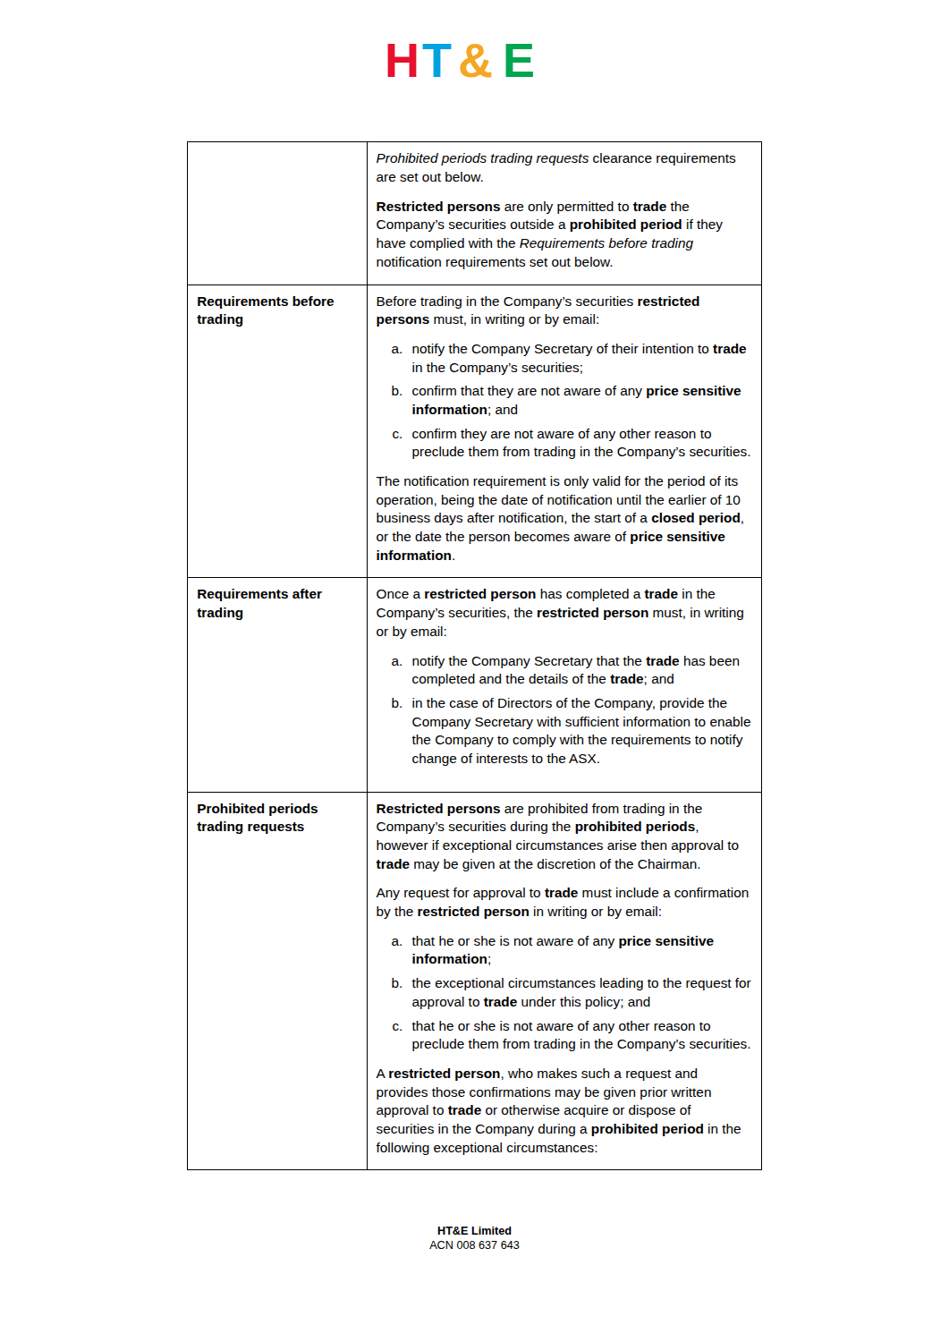H T & E
| | Prohibited periods trading requests clearance requirements are set out below. Restricted persons are only permitted to trade the Company’s securities outside a prohibited period if they have complied with the Requirements before trading notification requirements set out below. |
| Requirements before trading | Before trading in the Company’s securities restricted persons must, in writing or by email: notify the Company Secretary of their intention to trade in the Company’s securities; confirm that they are not aware of any price sensitive information ; and confirm they are not aware of any other reason to preclude them from trading in the Company’s securities. The notification requirement is only valid for the period of its operation, being the date of notification until the earlier of 10 business days after notification, the start of a closed period , or the date the person becomes aware of price sensitive information . |
| Requirements after trading | Once a restricted person has completed a trade in the Company’s securities, the restricted person must, in writing or by email: notify the Company Secretary that the trade has been completed and the details of the trade ; and in the case of Directors of the Company, provide the Company Secretary with sufficient information to enable the Company to comply with the requirements to notify change of interests to the ASX. |
| Prohibited periods trading requests | Restricted persons are prohibited from trading in the Company’s securities during the prohibited periods , however if exceptional circumstances arise then approval to trade may be given at the discretion of the Chairman. Any request for approval to trade must include a confirmation by the restricted person in writing or by email: that he or she is not aware of any price sensitive information ; the exceptional circumstances leading to the request for approval to trade under this policy; and that he or she is not aware of any other reason to preclude them from trading in the Company’s securities. A restricted person , who makes such a request and provides those confirmations may be given prior written approval to trade or otherwise acquire or dispose of securities in the Company during a prohibited period in the following exceptional circumstances: |
HT&E Limited
ACN 008 637 643